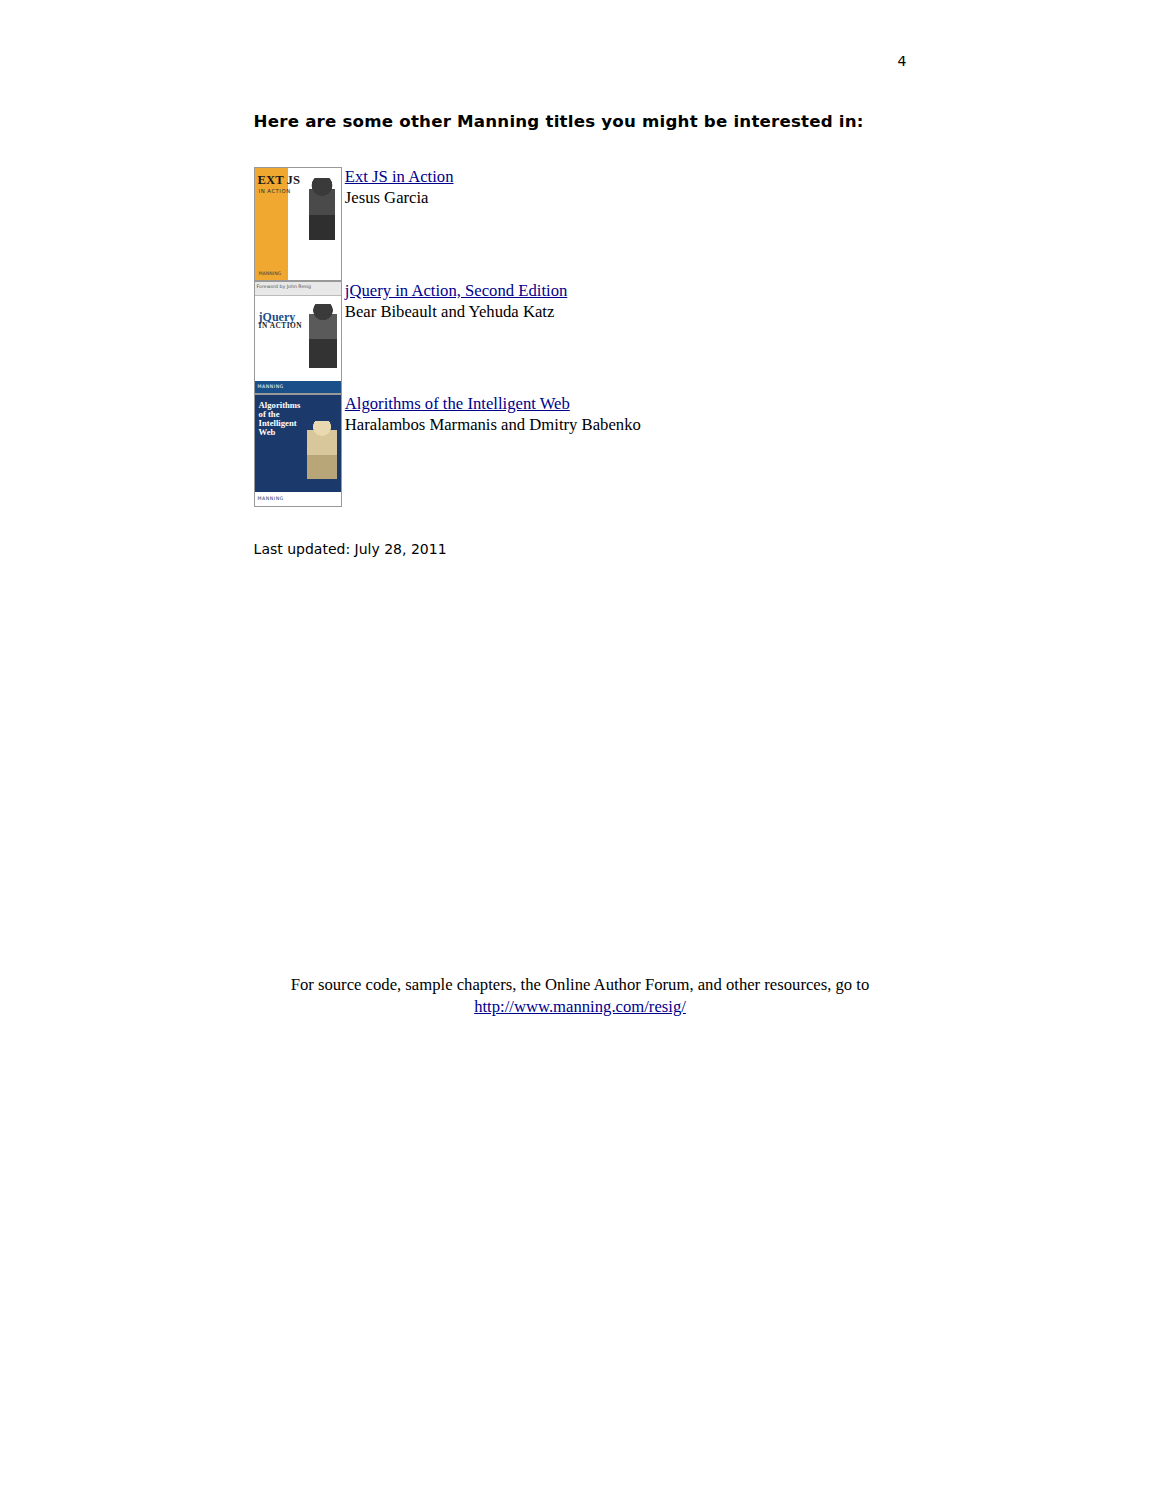4
Here are some other Manning titles you might be interested in:
| EXT JS IN ACTION MANNING | Ext JS in Action Jesus Garcia |
| Foreword by John Resig jQuery IN ACTION | jQuery in Action, Second Edition Bear Bibeault and Yehuda Katz |
| Algorithms of the Intelligent Web | Algorithms of the Intelligent Web Haralambos Marmanis and Dmitry Babenko |
Last updated: July 28, 2011
For source code, sample chapters, the Online Author Forum, and other resources, go to
http://www.manning.com/resig/